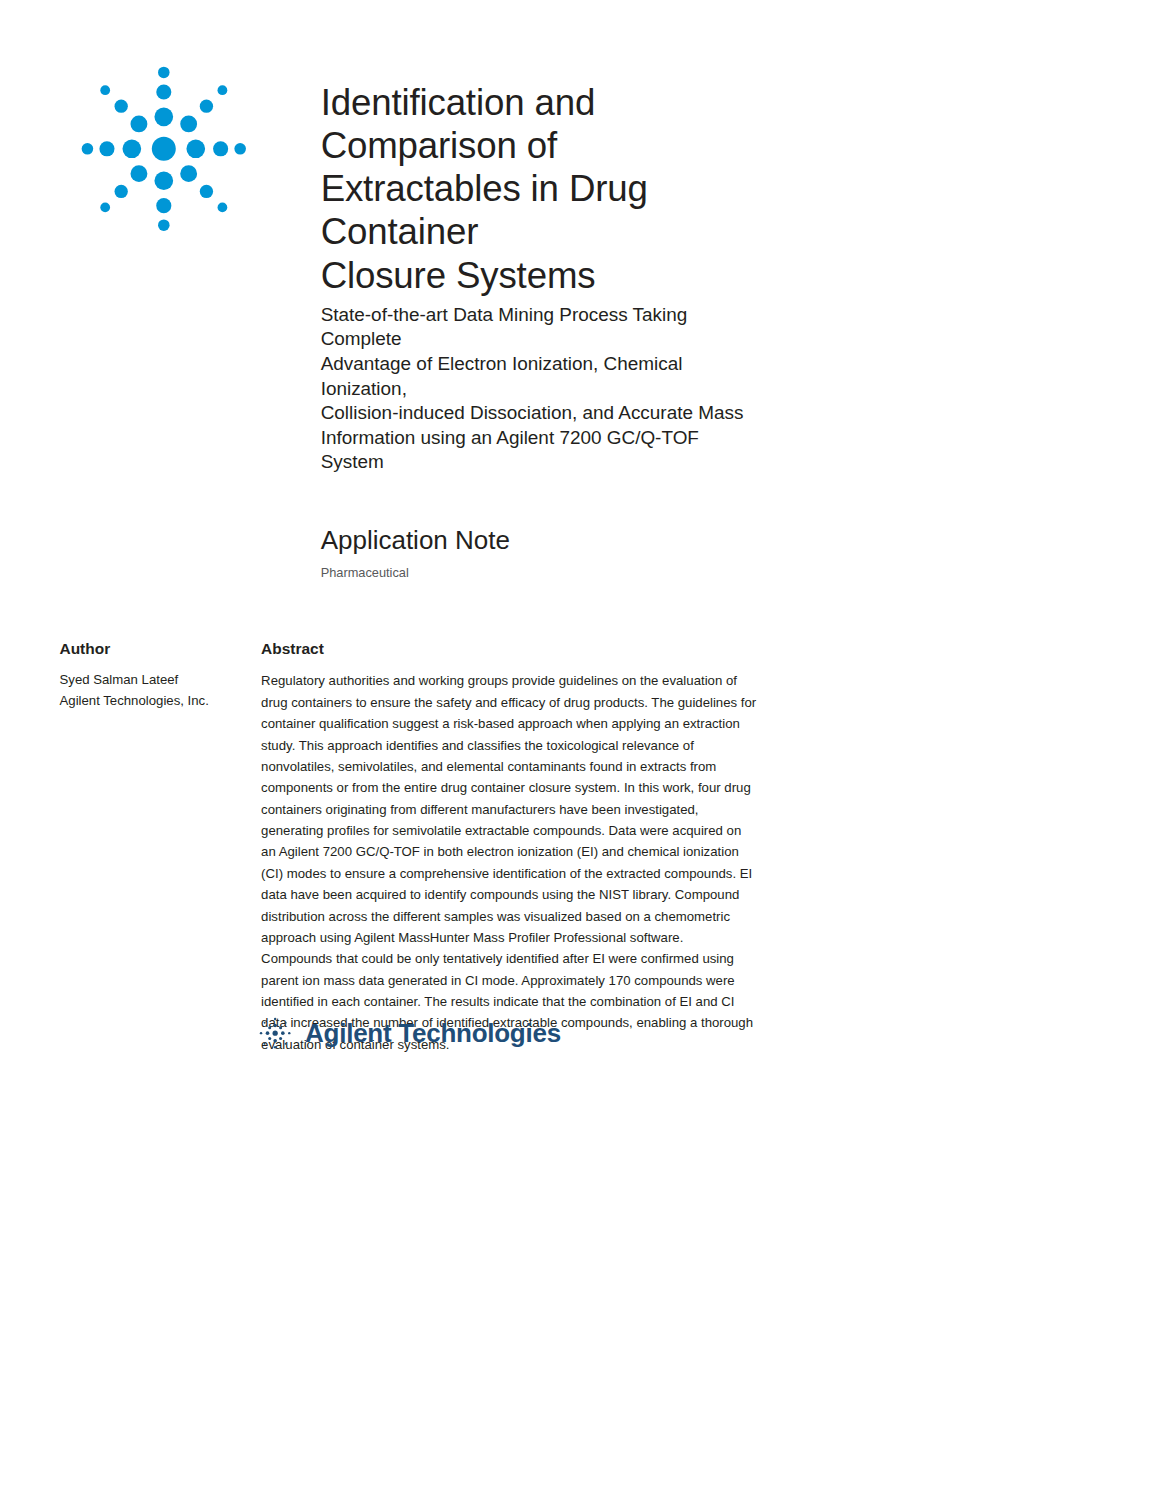Identification and Comparison of
Extractables in Drug Container
Closure Systems
State-of-the-art Data Mining Process Taking Complete
Advantage of Electron Ionization, Chemical Ionization,
Collision-induced Dissociation, and Accurate Mass
Information using an Agilent 7200 GC/Q-TOF System
Application Note
Pharmaceutical
Author
Syed Salman Lateef
Agilent Technologies, Inc.
Abstract
Regulatory authorities and working groups provide guidelines on the evaluation of drug containers to ensure the safety and efficacy of drug products. The guidelines for container qualification suggest a risk-based approach when applying an extraction study. This approach identifies and classifies the toxicological relevance of nonvolatiles, semivolatiles, and elemental contaminants found in extracts from components or from the entire drug container closure system. In this work, four drug containers originating from different manufacturers have been investigated, generating profiles for semivolatile extractable compounds. Data were acquired on an Agilent 7200 GC/Q-TOF in both electron ionization (EI) and chemical ionization (CI) modes to ensure a comprehensive identification of the extracted compounds. EI data have been acquired to identify compounds using the NIST library. Compound distribution across the different samples was visualized based on a chemometric approach using Agilent MassHunter Mass Profiler Professional software. Compounds that could be only tentatively identified after EI were confirmed using parent ion mass data generated in CI mode. Approximately 170 compounds were identified in each container. The results indicate that the combination of EI and CI data increased the number of identified extractable compounds, enabling a thorough evaluation of container systems.
Agilent Technologies